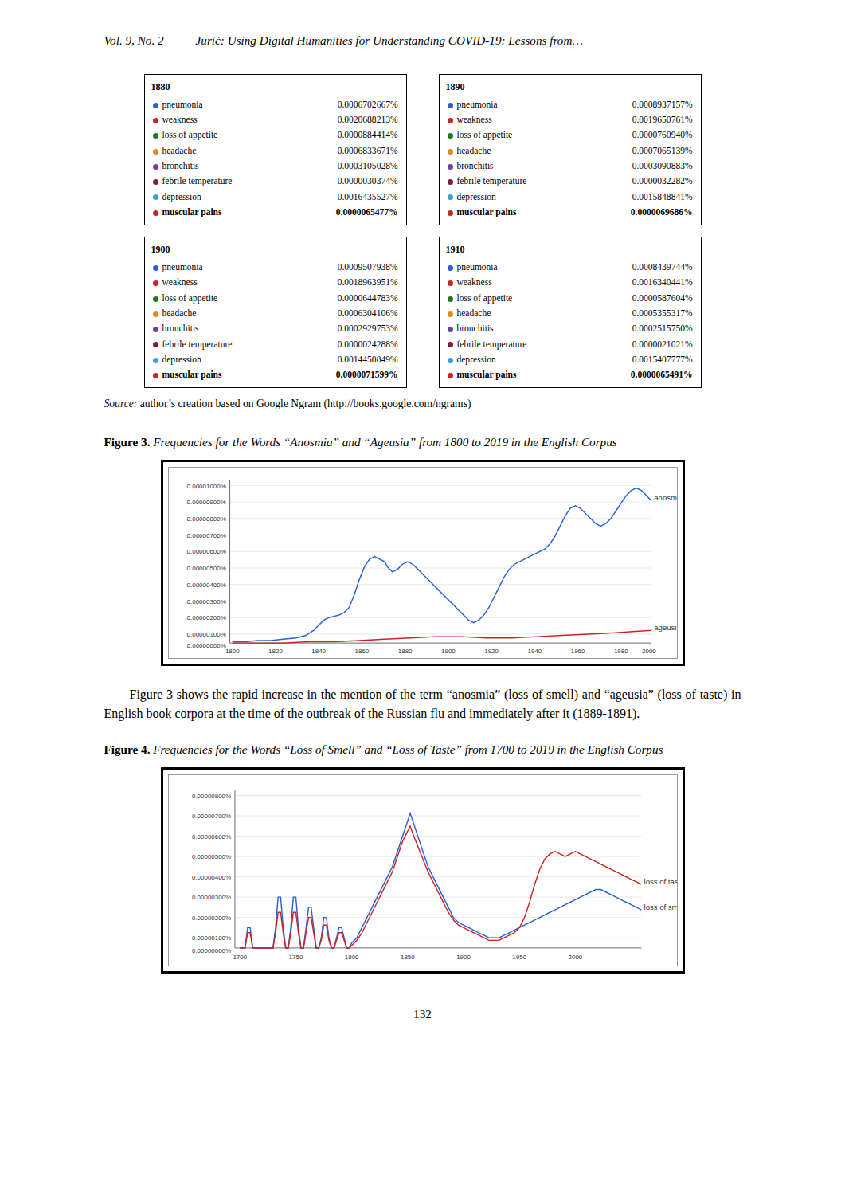Vol. 9, No. 2 Jurić: Using Digital Humanities for Understanding COVID-19: Lessons from…
1880
| pneumonia | 0.0006702667% |
| weakness | 0.0020688213% |
| loss of appetite | 0.0000884414% |
| headache | 0.0006833671% |
| bronchitis | 0.0003105028% |
| febrile temperature | 0.0000030374% |
| depression | 0.0016435527% |
| muscular pains | 0.0000065477% |
1890
| pneumonia | 0.0008937157% |
| weakness | 0.0019650761% |
| loss of appetite | 0.0000760940% |
| headache | 0.0007065139% |
| bronchitis | 0.0003090883% |
| febrile temperature | 0.0000032282% |
| depression | 0.0015848841% |
| muscular pains | 0.0000069686% |
1900
| pneumonia | 0.0009507938% |
| weakness | 0.0018963951% |
| loss of appetite | 0.0000644783% |
| headache | 0.0006304106% |
| bronchitis | 0.0002929753% |
| febrile temperature | 0.0000024288% |
| depression | 0.0014450849% |
| muscular pains | 0.0000071599% |
1910
| pneumonia | 0.0008439744% |
| weakness | 0.0016340441% |
| loss of appetite | 0.0000587604% |
| headache | 0.0005355317% |
| bronchitis | 0.0002515750% |
| febrile temperature | 0.0000021021% |
| depression | 0.0015407777% |
| muscular pains | 0.0000065491% |
Source: author’s creation based on Google Ngram (http://books.google.com/ngrams)
Figure 3. Frequencies for the Words “Anosmia” and “Ageusia” from 1800 to 2019 in the English Corpus
0.00001000% 0.00000900% 0.00000800% 0.00000700% 0.00000600% 0.00000500% 0.00000400% 0.00000300% 0.00000200% 0.00000100% 0.00000000% 1800 1820 1840 1860 1880 1900 1920 1940 1960 1980 2000 anosmia ageusia
Figure 3 shows the rapid increase in the mention of the term “anosmia” (loss of smell) and “ageusia” (loss of taste) in English book corpora at the time of the outbreak of the Russian flu and immediately after it (1889-1891).
Figure 4. Frequencies for the Words “Loss of Smell” and “Loss of Taste” from 1700 to 2019 in the English Corpus
0.00000800% 0.00000700% 0.00000600% 0.00000500% 0.00000400% 0.00000300% 0.00000200% 0.00000100% 0.00000000% 1700 1750 1800 1850 1900 1950 2000 loss of smell (All) loss of taste (All)
132